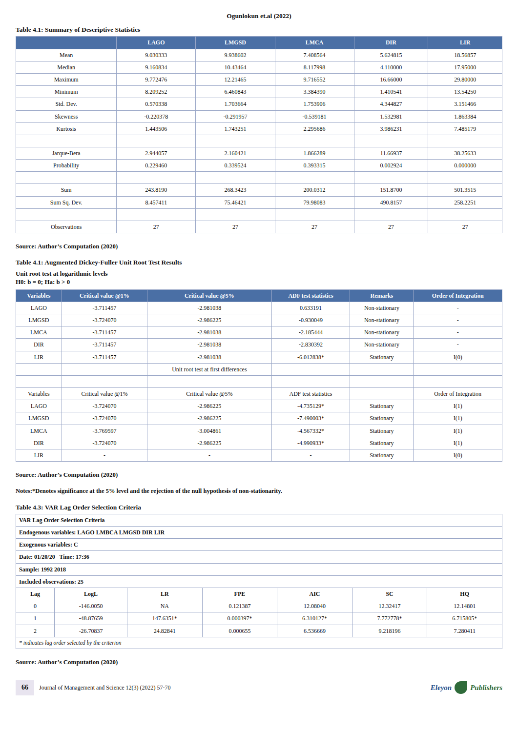Ogunlokun et.al (2022)
Table 4.1: Summary of Descriptive Statistics
| | LAGO | LMGSD | LMCA | DIR | LIR |
| --- | --- | --- | --- | --- | --- |
| Mean | 9.030333 | 9.938602 | 7.408564 | 5.624815 | 18.56857 |
| Median | 9.160834 | 10.43464 | 8.117998 | 4.110000 | 17.95000 |
| Maximum | 9.772476 | 12.21465 | 9.716552 | 16.66000 | 29.80000 |
| Minimum | 8.209252 | 6.460843 | 3.384390 | 1.410541 | 13.54250 |
| Std. Dev. | 0.570338 | 1.703664 | 1.753906 | 4.344827 | 3.151466 |
| Skewness | -0.220378 | -0.291957 | -0.539181 | 1.532981 | 1.863384 |
| Kurtosis | 1.443506 | 1.743251 | 2.295686 | 3.986231 | 7.485179 |
| Jarque-Bera | 2.944057 | 2.160421 | 1.866289 | 11.66937 | 38.25633 |
| Probability | 0.229460 | 0.339524 | 0.393315 | 0.002924 | 0.000000 |
| Sum | 243.8190 | 268.3423 | 200.0312 | 151.8700 | 501.3515 |
| Sum Sq. Dev. | 8.457411 | 75.46421 | 79.98083 | 490.8157 | 258.2251 |
| Observations | 27 | 27 | 27 | 27 | 27 |
Source: Author’s Computation (2020)
Table 4.1: Augmented Dickey-Fuller Unit Root Test Results
Unit root test at logarithmic levels
H0: b = 0; Ha: b > 0
| Variables | Critical value @1% | Critical value @5% | ADF test statistics | Remarks | Order of Integration |
| --- | --- | --- | --- | --- | --- |
| LAGO | -3.711457 | -2.981038 | 0.633191 | Non-stationary | - |
| LMGSD | -3.724070 | -2.986225 | -0.930049 | Non-stationary | - |
| LMCA | -3.711457 | -2.981038 | -2.185444 | Non-stationary | - |
| DIR | -3.711457 | -2.981038 | -2.830392 | Non-stationary | - |
| LIR | -3.711457 | -2.981038 | -6.012838* | Stationary | I(0) |
| | | Unit root test at first differences | | | |
| Variables | Critical value @1% | Critical value @5% | ADF test statistics | | Order of Integration |
| LAGO | -3.724070 | -2.986225 | -4.735129* | Stationary | I(1) |
| LMGSD | -3.724070 | -2.986225 | -7.490003* | Stationary | I(1) |
| LMCA | -3.769597 | -3.004861 | -4.567332* | Stationary | I(1) |
| DIR | -3.724070 | -2.986225 | -4.990933* | Stationary | I(1) |
| LIR | - | - | - | Stationary | I(0) |
Source: Author’s Computation (2020)
Notes:*Denotes significance at the 5% level and the rejection of the null hypothesis of non-stationarity.
Table 4.3: VAR Lag Order Selection Criteria
| VAR Lag Order Selection Criteria |
| Endogenous variables: LAGO LMBCA LMGSD DIR LIR |
| Exogenous variables: C |
| Date: 01/20/20 Time: 17:36 |
| Sample: 1992 2018 |
| Included observations: 25 |
| Lag | LogL | LR | FPE | AIC | SC | HQ |
| 0 | -146.0050 | NA | 0.121387 | 12.08040 | 12.32417 | 12.14801 |
| 1 | -48.87659 | 147.6351* | 0.000397* | 6.310127* | 7.772778* | 6.715805* |
| 2 | -26.70837 | 24.82841 | 0.000655 | 6.536669 | 9.218196 | 7.280411 |
| * indicates lag order selected by the criterion |
Source: Author’s Computation (2020)
66 Journal of Management and Science 12(3) (2022) 57-70
Eleyon Publishers